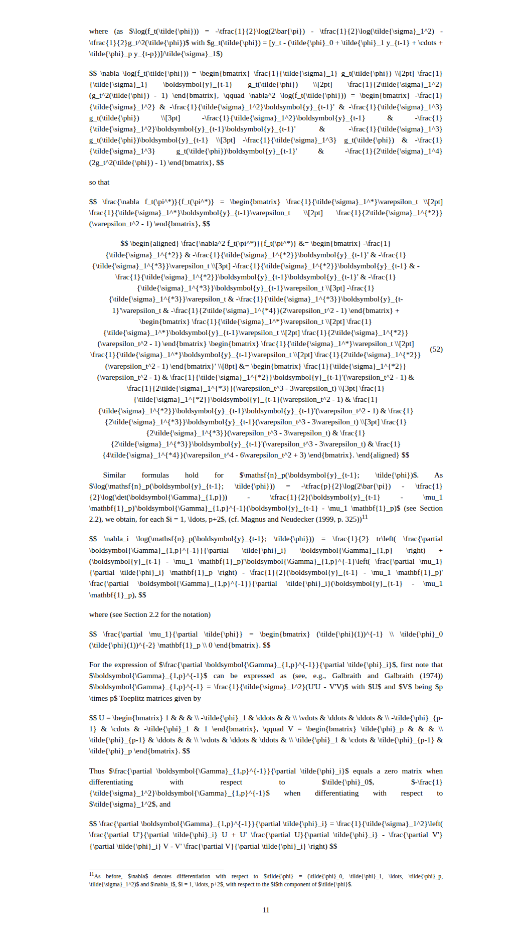where (as $\log(f_t(\tilde{\phi})) = -\tfrac{1}{2}\log(2\bar{\pi}) - \tfrac{1}{2}\log(\tilde{\sigma}_1^2) - \tfrac{1}{2}g_t^2(\tilde{\phi})$ with $g_t(\tilde{\phi}) = [y_t - (\tilde{\phi}_0 + \tilde{\phi}_1 y_{t-1} + \cdots + \tilde{\phi}_p y_{t-p})]/\tilde{\sigma}_1$)
$$ \nabla \log(f_t(\tilde{\phi})) = \begin{bmatrix} \frac{1}{\tilde{\sigma}_1} g_t(\tilde{\phi}) \\[2pt] \frac{1}{\tilde{\sigma}_1} \boldsymbol{y}_{t-1} g_t(\tilde{\phi}) \\[2pt] \frac{1}{2\tilde{\sigma}_1^2}(g_t^2(\tilde{\phi}) - 1) \end{bmatrix}, \qquad \nabla^2 \log(f_t(\tilde{\phi})) = \begin{bmatrix} -\frac{1}{\tilde{\sigma}_1^2} & -\frac{1}{\tilde{\sigma}_1^2}\boldsymbol{y}_{t-1}' & -\frac{1}{\tilde{\sigma}_1^3} g_t(\tilde{\phi}) \\[3pt] -\frac{1}{\tilde{\sigma}_1^2}\boldsymbol{y}_{t-1} & -\frac{1}{\tilde{\sigma}_1^2}\boldsymbol{y}_{t-1}\boldsymbol{y}_{t-1}' & -\frac{1}{\tilde{\sigma}_1^3} g_t(\tilde{\phi})\boldsymbol{y}_{t-1} \\[3pt] -\frac{1}{\tilde{\sigma}_1^3} g_t(\tilde{\phi}) & -\frac{1}{\tilde{\sigma}_1^3} g_t(\tilde{\phi})\boldsymbol{y}_{t-1}' & -\frac{1}{2\tilde{\sigma}_1^4}(2g_t^2(\tilde{\phi}) - 1) \end{bmatrix}, $$
so that
$$ \frac{\nabla f_t(\pi^*)}{f_t(\pi^*)} = \begin{bmatrix} \frac{1}{\tilde{\sigma}_1^*}\varepsilon_t \\[2pt] \frac{1}{\tilde{\sigma}_1^*}\boldsymbol{y}_{t-1}\varepsilon_t \\[2pt] \frac{1}{2\tilde{\sigma}_1^{*2}}(\varepsilon_t^2 - 1) \end{bmatrix}, $$
$$ \begin{aligned} \frac{\nabla^2 f_t(\pi^*)}{f_t(\pi^*)} &= \begin{bmatrix} -\frac{1}{\tilde{\sigma}_1^{*2}} & -\frac{1}{\tilde{\sigma}_1^{*2}}\boldsymbol{y}_{t-1}' & -\frac{1}{\tilde{\sigma}_1^{*3}}\varepsilon_t \\[3pt] -\frac{1}{\tilde{\sigma}_1^{*2}}\boldsymbol{y}_{t-1} & -\frac{1}{\tilde{\sigma}_1^{*2}}\boldsymbol{y}_{t-1}\boldsymbol{y}_{t-1}' & -\frac{1}{\tilde{\sigma}_1^{*3}}\boldsymbol{y}_{t-1}\varepsilon_t \\[3pt] -\frac{1}{\tilde{\sigma}_1^{*3}}\varepsilon_t & -\frac{1}{\tilde{\sigma}_1^{*3}}\boldsymbol{y}_{t-1}'\varepsilon_t & -\frac{1}{2\tilde{\sigma}_1^{*4}}(2\varepsilon_t^2 - 1) \end{bmatrix} + \begin{bmatrix} \frac{1}{\tilde{\sigma}_1^*}\varepsilon_t \\[2pt] \frac{1}{\tilde{\sigma}_1^*}\boldsymbol{y}_{t-1}\varepsilon_t \\[2pt] \frac{1}{2\tilde{\sigma}_1^{*2}}(\varepsilon_t^2 - 1) \end{bmatrix} \begin{bmatrix} \frac{1}{\tilde{\sigma}_1^*}\varepsilon_t \\[2pt] \frac{1}{\tilde{\sigma}_1^*}\boldsymbol{y}_{t-1}\varepsilon_t \\[2pt] \frac{1}{2\tilde{\sigma}_1^{*2}}(\varepsilon_t^2 - 1) \end{bmatrix}' \\[8pt] &= \begin{bmatrix} \frac{1}{\tilde{\sigma}_1^{*2}}(\varepsilon_t^2 - 1) & \frac{1}{\tilde{\sigma}_1^{*2}}\boldsymbol{y}_{t-1}'(\varepsilon_t^2 - 1) & \frac{1}{2\tilde{\sigma}_1^{*3}}(\varepsilon_t^3 - 3\varepsilon_t) \\[3pt] \frac{1}{\tilde{\sigma}_1^{*2}}\boldsymbol{y}_{t-1}(\varepsilon_t^2 - 1) & \frac{1}{\tilde{\sigma}_1^{*2}}\boldsymbol{y}_{t-1}\boldsymbol{y}_{t-1}'(\varepsilon_t^2 - 1) & \frac{1}{2\tilde{\sigma}_1^{*3}}\boldsymbol{y}_{t-1}(\varepsilon_t^3 - 3\varepsilon_t) \\[3pt] \frac{1}{2\tilde{\sigma}_1^{*3}}(\varepsilon_t^3 - 3\varepsilon_t) & \frac{1}{2\tilde{\sigma}_1^{*3}}\boldsymbol{y}_{t-1}'(\varepsilon_t^3 - 3\varepsilon_t) & \frac{1}{4\tilde{\sigma}_1^{*4}}(\varepsilon_t^4 - 6\varepsilon_t^2 + 3) \end{bmatrix}. \end{aligned} $$
(52)
Similar formulas hold for $\mathsf{n}_p(\boldsymbol{y}_{t-1}; \tilde{\phi})$. As $\log(\mathsf{n}_p(\boldsymbol{y}_{t-1}; \tilde{\phi})) = -\tfrac{p}{2}\log(2\bar{\pi}) - \tfrac{1}{2}\log(\det(\boldsymbol{\Gamma}_{1,p})) - \tfrac{1}{2}(\boldsymbol{y}_{t-1} - \mu_1 \mathbf{1}_p)'\boldsymbol{\Gamma}_{1,p}^{-1}(\boldsymbol{y}_{t-1} - \mu_1 \mathbf{1}_p)$ (see Section 2.2), we obtain, for each $i = 1, \ldots, p+2$, (cf. Magnus and Neudecker (1999, p. 325))11
$$ \nabla_i \log(\mathsf{n}_p(\boldsymbol{y}_{t-1}; \tilde{\phi})) = \frac{1}{2} tr\left( \frac{\partial \boldsymbol{\Gamma}_{1,p}^{-1}}{\partial \tilde{\phi}_i} \boldsymbol{\Gamma}_{1,p} \right) + (\boldsymbol{y}_{t-1} - \mu_1 \mathbf{1}_p)'\boldsymbol{\Gamma}_{1,p}^{-1}\left( \frac{\partial \mu_1}{\partial \tilde{\phi}_i} \mathbf{1}_p \right) - \frac{1}{2}(\boldsymbol{y}_{t-1} - \mu_1 \mathbf{1}_p)' \frac{\partial \boldsymbol{\Gamma}_{1,p}^{-1}}{\partial \tilde{\phi}_i}(\boldsymbol{y}_{t-1} - \mu_1 \mathbf{1}_p), $$
where (see Section 2.2 for the notation)
$$ \frac{\partial \mu_1}{\partial \tilde{\phi}} = \begin{bmatrix} (\tilde{\phi}(1))^{-1} \\ \tilde{\phi}_0 (\tilde{\phi}(1))^{-2} \mathbf{1}_p \\ 0 \end{bmatrix}. $$
For the expression of $\frac{\partial \boldsymbol{\Gamma}_{1,p}^{-1}}{\partial \tilde{\phi}_i}$, first note that $\boldsymbol{\Gamma}_{1,p}^{-1}$ can be expressed as (see, e.g., Galbraith and Galbraith (1974)) $\boldsymbol{\Gamma}_{1,p}^{-1} = \frac{1}{\tilde{\sigma}_1^2}(U'U - V'V)$ with $U$ and $V$ being $p \times p$ Toeplitz matrices given by
$$ U = \begin{bmatrix} 1 & & & \\ -\tilde{\phi}_1 & \ddots & & \\ \vdots & \ddots & \ddots & \\ -\tilde{\phi}_{p-1} & \cdots & -\tilde{\phi}_1 & 1 \end{bmatrix}, \qquad V = \begin{bmatrix} \tilde{\phi}_p & & & \\ \tilde{\phi}_{p-1} & \ddots & & \\ \vdots & \ddots & \ddots & \\ \tilde{\phi}_1 & \cdots & \tilde{\phi}_{p-1} & \tilde{\phi}_p \end{bmatrix}. $$
Thus $\frac{\partial \boldsymbol{\Gamma}_{1,p}^{-1}}{\partial \tilde{\phi}_i}$ equals a zero matrix when differentiating with respect to $\tilde{\phi}_0$, $-\frac{1}{\tilde{\sigma}_1^2}\boldsymbol{\Gamma}_{1,p}^{-1}$ when differentiating with respect to $\tilde{\sigma}_1^2$, and
$$ \frac{\partial \boldsymbol{\Gamma}_{1,p}^{-1}}{\partial \tilde{\phi}_i} = \frac{1}{\tilde{\sigma}_1^2}\left( \frac{\partial U'}{\partial \tilde{\phi}_i} U + U' \frac{\partial U}{\partial \tilde{\phi}_i} - \frac{\partial V'}{\partial \tilde{\phi}_i} V - V' \frac{\partial V}{\partial \tilde{\phi}_i} \right) $$
11As before, $\nabla$ denotes differentiation with respect to $\tilde{\phi} = (\tilde{\phi}_0, \tilde{\phi}_1, \ldots, \tilde{\phi}_p, \tilde{\sigma}_1^2)$ and $\nabla_i$, $i = 1, \ldots, p+2$, with respect to the $i$th component of $\tilde{\phi}$.
11